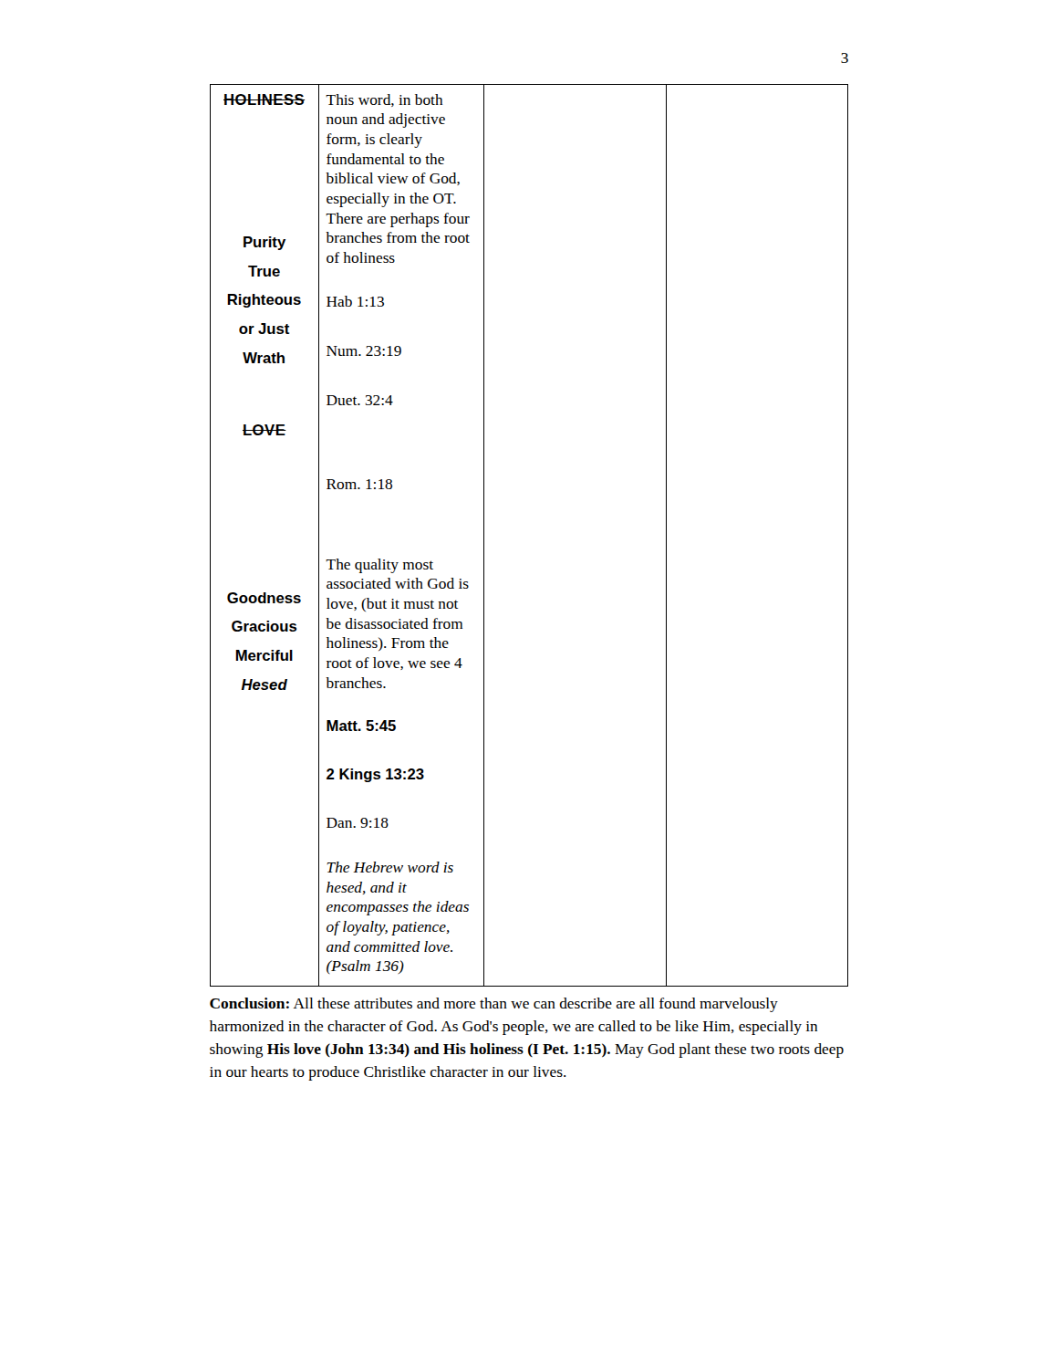3
| HOLINESS Purity True Righteous or Just Wrath LOVE Goodness Gracious Merciful Hesed | This word, in both noun and adjective form, is clearly fundamental to the biblical view of God, especially in the OT. There are perhaps four branches from the root of holiness Hab 1:13 Num. 23:19 Duet. 32:4 Rom. 1:18 The quality most associated with God is love, (but it must not be disassociated from holiness). From the root of love, we see 4 branches. Matt. 5:45 2 Kings 13:23 Dan. 9:18 The Hebrew word is hesed, and it encompasses the ideas of loyalty, patience, and committed love. (Psalm 136) | | |
Conclusion: All these attributes and more than we can describe are all found marvelously harmonized in the character of God. As God's people, we are called to be like Him, especially in showing His love (John 13:34) and His holiness (I Pet. 1:15). May God plant these two roots deep in our hearts to produce Christlike character in our lives.